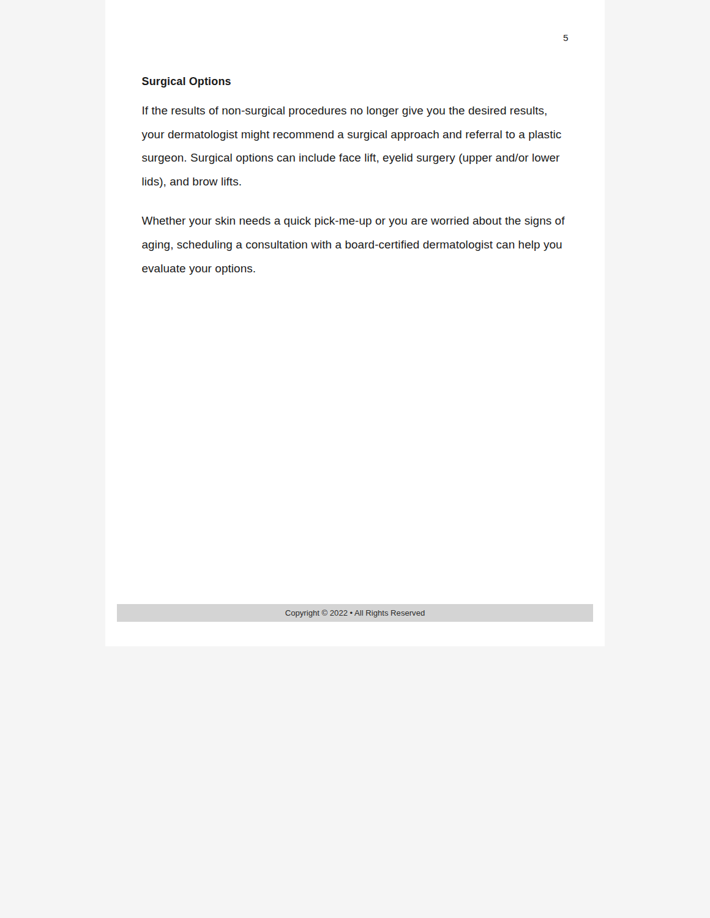5
Surgical Options
If the results of non-surgical procedures no longer give you the desired results, your dermatologist might recommend a surgical approach and referral to a plastic surgeon. Surgical options can include face lift, eyelid surgery (upper and/or lower lids), and brow lifts.
Whether your skin needs a quick pick-me-up or you are worried about the signs of aging, scheduling a consultation with a board-certified dermatologist can help you evaluate your options.
Copyright © 2022 • All Rights Reserved